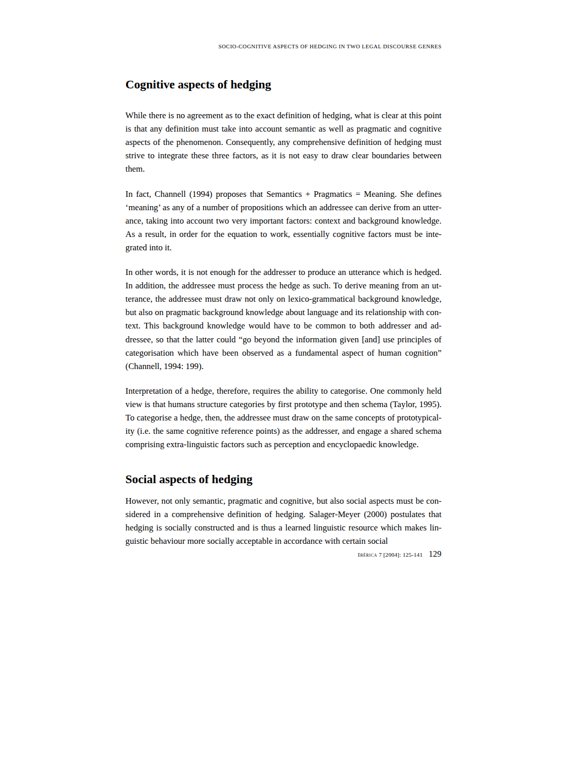Socio-cognitive aspects of hedging in two legal discourse genres
Cognitive aspects of hedging
While there is no agreement as to the exact definition of hedging, what is clear at this point is that any definition must take into account semantic as well as pragmatic and cognitive aspects of the phenomenon. Consequently, any comprehensive definition of hedging must strive to integrate these three factors, as it is not easy to draw clear boundaries between them.
In fact, Channell (1994) proposes that Semantics + Pragmatics = Meaning. She defines ‘meaning’ as any of a number of propositions which an addressee can derive from an utterance, taking into account two very important factors: context and background knowledge. As a result, in order for the equation to work, essentially cognitive factors must be integrated into it.
In other words, it is not enough for the addresser to produce an utterance which is hedged. In addition, the addressee must process the hedge as such. To derive meaning from an utterance, the addressee must draw not only on lexico-grammatical background knowledge, but also on pragmatic background knowledge about language and its relationship with context. This background knowledge would have to be common to both addresser and addressee, so that the latter could “go beyond the information given [and] use principles of categorisation which have been observed as a fundamental aspect of human cognition” (Channell, 1994: 199).
Interpretation of a hedge, therefore, requires the ability to categorise. One commonly held view is that humans structure categories by first prototype and then schema (Taylor, 1995). To categorise a hedge, then, the addressee must draw on the same concepts of prototypicality (i.e. the same cognitive reference points) as the addresser, and engage a shared schema comprising extra-linguistic factors such as perception and encyclopaedic knowledge.
Social aspects of hedging
However, not only semantic, pragmatic and cognitive, but also social aspects must be considered in a comprehensive definition of hedging. Salager-Meyer (2000) postulates that hedging is socially constructed and is thus a learned linguistic resource which makes linguistic behaviour more socially acceptable in accordance with certain social
Ibérica 7 [2004]: 125-141 129